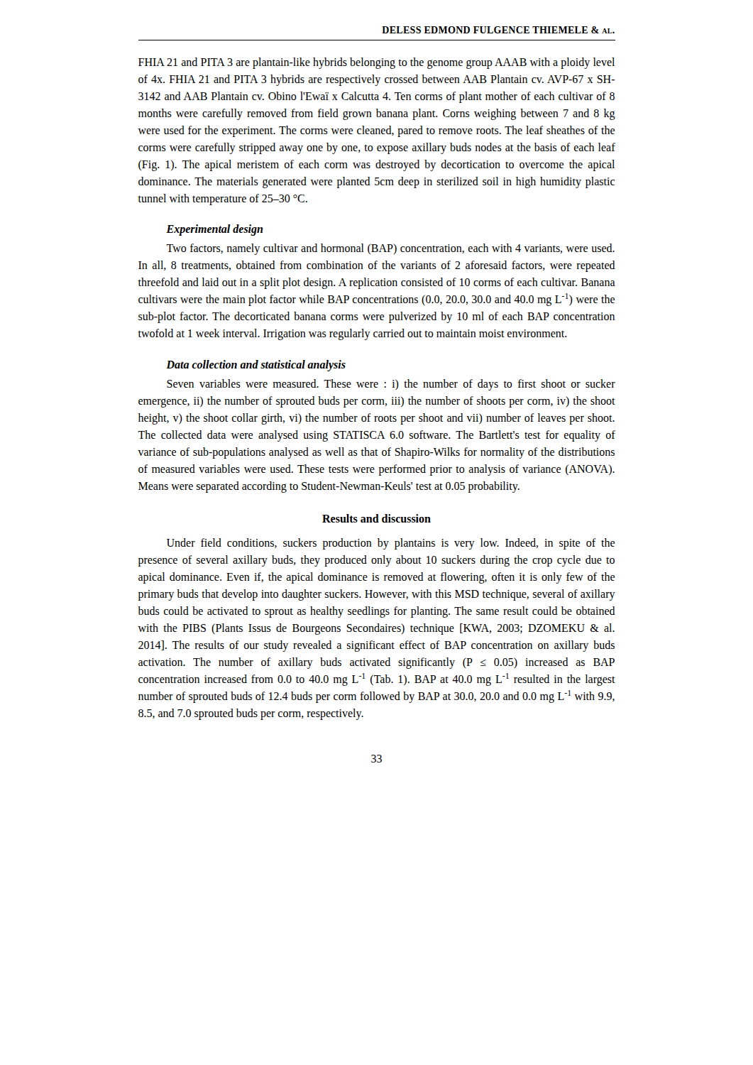DELESS EDMOND FULGENCE THIEMELE & al.
FHIA 21 and PITA 3 are plantain-like hybrids belonging to the genome group AAAB with a ploidy level of 4x. FHIA 21 and PITA 3 hybrids are respectively crossed between AAB Plantain cv. AVP-67 x SH-3142 and AAB Plantain cv. Obino l'Ewaï x Calcutta 4. Ten corms of plant mother of each cultivar of 8 months were carefully removed from field grown banana plant. Corns weighing between 7 and 8 kg were used for the experiment. The corms were cleaned, pared to remove roots. The leaf sheathes of the corms were carefully stripped away one by one, to expose axillary buds nodes at the basis of each leaf (Fig. 1). The apical meristem of each corm was destroyed by decortication to overcome the apical dominance. The materials generated were planted 5cm deep in sterilized soil in high humidity plastic tunnel with temperature of 25–30 °C.
Experimental design
Two factors, namely cultivar and hormonal (BAP) concentration, each with 4 variants, were used. In all, 8 treatments, obtained from combination of the variants of 2 aforesaid factors, were repeated threefold and laid out in a split plot design. A replication consisted of 10 corms of each cultivar. Banana cultivars were the main plot factor while BAP concentrations (0.0, 20.0, 30.0 and 40.0 mg L-1) were the sub-plot factor. The decorticated banana corms were pulverized by 10 ml of each BAP concentration twofold at 1 week interval. Irrigation was regularly carried out to maintain moist environment.
Data collection and statistical analysis
Seven variables were measured. These were : i) the number of days to first shoot or sucker emergence, ii) the number of sprouted buds per corm, iii) the number of shoots per corm, iv) the shoot height, v) the shoot collar girth, vi) the number of roots per shoot and vii) number of leaves per shoot. The collected data were analysed using STATISCA 6.0 software. The Bartlett's test for equality of variance of sub-populations analysed as well as that of Shapiro-Wilks for normality of the distributions of measured variables were used. These tests were performed prior to analysis of variance (ANOVA). Means were separated according to Student-Newman-Keuls' test at 0.05 probability.
Results and discussion
Under field conditions, suckers production by plantains is very low. Indeed, in spite of the presence of several axillary buds, they produced only about 10 suckers during the crop cycle due to apical dominance. Even if, the apical dominance is removed at flowering, often it is only few of the primary buds that develop into daughter suckers. However, with this MSD technique, several of axillary buds could be activated to sprout as healthy seedlings for planting. The same result could be obtained with the PIBS (Plants Issus de Bourgeons Secondaires) technique [KWA, 2003; DZOMEKU & al. 2014]. The results of our study revealed a significant effect of BAP concentration on axillary buds activation. The number of axillary buds activated significantly (P ≤ 0.05) increased as BAP concentration increased from 0.0 to 40.0 mg L-1 (Tab. 1). BAP at 40.0 mg L-1 resulted in the largest number of sprouted buds of 12.4 buds per corm followed by BAP at 30.0, 20.0 and 0.0 mg L-1 with 9.9, 8.5, and 7.0 sprouted buds per corm, respectively.
33